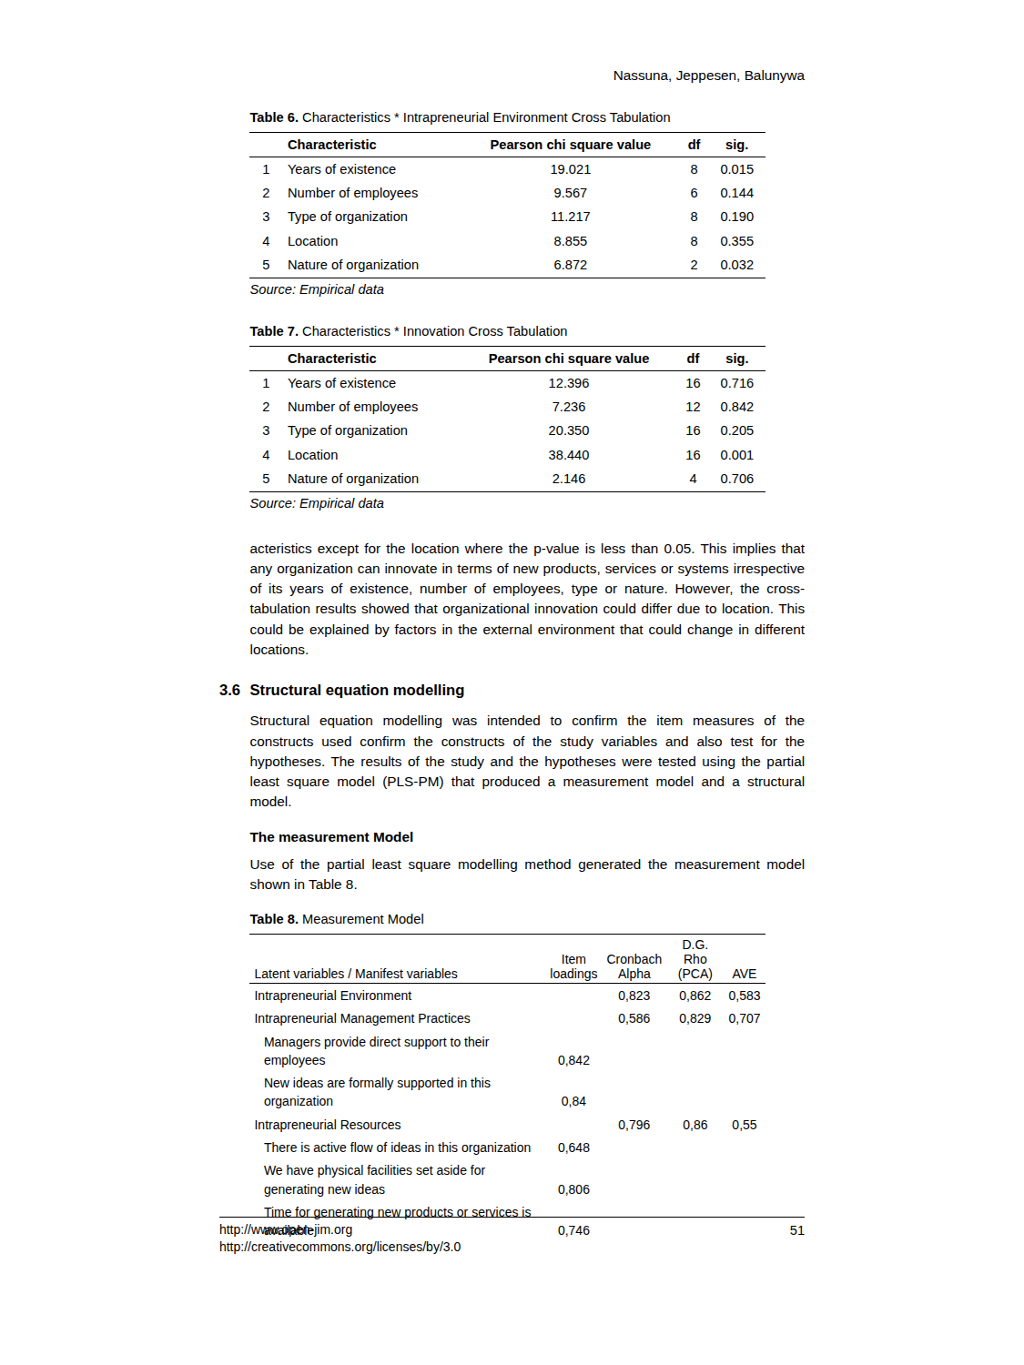Nassuna, Jeppesen, Balunywa
Table 6. Characteristics * Intrapreneurial Environment Cross Tabulation
| | Characteristic | Pearson chi square value | df | sig. |
| --- | --- | --- | --- | --- |
| 1 | Years of existence | 19.021 | 8 | 0.015 |
| 2 | Number of employees | 9.567 | 6 | 0.144 |
| 3 | Type of organization | 11.217 | 8 | 0.190 |
| 4 | Location | 8.855 | 8 | 0.355 |
| 5 | Nature of organization | 6.872 | 2 | 0.032 |
Source: Empirical data
Table 7. Characteristics * Innovation Cross Tabulation
| | Characteristic | Pearson chi square value | df | sig. |
| --- | --- | --- | --- | --- |
| 1 | Years of existence | 12.396 | 16 | 0.716 |
| 2 | Number of employees | 7.236 | 12 | 0.842 |
| 3 | Type of organization | 20.350 | 16 | 0.205 |
| 4 | Location | 38.440 | 16 | 0.001 |
| 5 | Nature of organization | 2.146 | 4 | 0.706 |
Source: Empirical data
acteristics except for the location where the p-value is less than 0.05. This implies that any organization can innovate in terms of new products, services or systems irrespective of its years of existence, number of employees, type or nature. However, the cross-tabulation results showed that organizational innovation could differ due to location. This could be explained by factors in the external environment that could change in different locations.
3.6
Structural equation modelling
Structural equation modelling was intended to confirm the item measures of the constructs used confirm the constructs of the study variables and also test for the hypotheses. The results of the study and the hypotheses were tested using the partial least square model (PLS-PM) that produced a measurement model and a structural model.
The measurement Model
Use of the partial least square modelling method generated the measurement model shown in Table 8.
Table 8. Measurement Model
| Latent variables / Manifest variables | Item loadings | Cronbach Alpha | D.G. Rho (PCA) | AVE |
| --- | --- | --- | --- | --- |
| Intrapreneurial Environment | | 0,823 | 0,862 | 0,583 |
| Intrapreneurial Management Practices | | 0,586 | 0,829 | 0,707 |
| Managers provide direct support to their employees | 0,842 | | | |
| New ideas are formally supported in this organization | 0,84 | | | |
| Intrapreneurial Resources | | 0,796 | 0,86 | 0,55 |
| There is active flow of ideas in this organization | 0,648 | | | |
| We have physical facilities set aside for generating new ideas | 0,806 | | | |
| Time for generating new products or services is available | 0,746 | | | |
http://www.open-jim.org
http://creativecommons.org/licenses/by/3.0
51